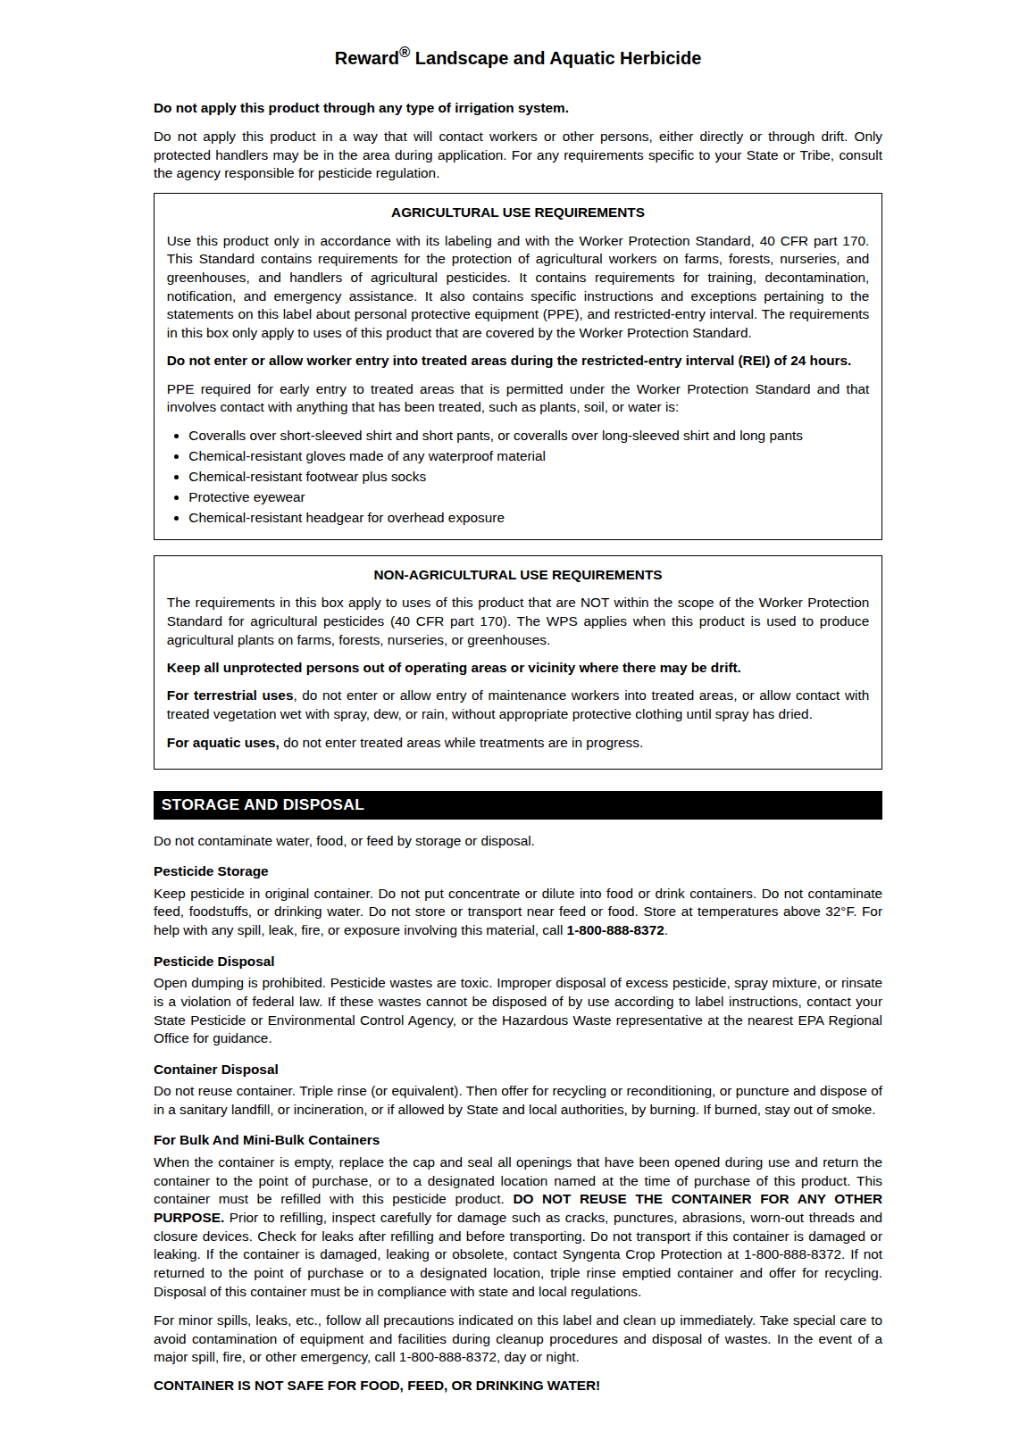Reward® Landscape and Aquatic Herbicide
Do not apply this product through any type of irrigation system.
Do not apply this product in a way that will contact workers or other persons, either directly or through drift. Only protected handlers may be in the area during application. For any requirements specific to your State or Tribe, consult the agency responsible for pesticide regulation.
AGRICULTURAL USE REQUIREMENTS
Use this product only in accordance with its labeling and with the Worker Protection Standard, 40 CFR part 170. This Standard contains requirements for the protection of agricultural workers on farms, forests, nurseries, and greenhouses, and handlers of agricultural pesticides. It contains requirements for training, decontamination, notification, and emergency assistance. It also contains specific instructions and exceptions pertaining to the statements on this label about personal protective equipment (PPE), and restricted-entry interval. The requirements in this box only apply to uses of this product that are covered by the Worker Protection Standard.
Do not enter or allow worker entry into treated areas during the restricted-entry interval (REI) of 24 hours.
PPE required for early entry to treated areas that is permitted under the Worker Protection Standard and that involves contact with anything that has been treated, such as plants, soil, or water is:
Coveralls over short-sleeved shirt and short pants, or coveralls over long-sleeved shirt and long pants
Chemical-resistant gloves made of any waterproof material
Chemical-resistant footwear plus socks
Protective eyewear
Chemical-resistant headgear for overhead exposure
NON-AGRICULTURAL USE REQUIREMENTS
The requirements in this box apply to uses of this product that are NOT within the scope of the Worker Protection Standard for agricultural pesticides (40 CFR part 170). The WPS applies when this product is used to produce agricultural plants on farms, forests, nurseries, or greenhouses.
Keep all unprotected persons out of operating areas or vicinity where there may be drift.
For terrestrial uses, do not enter or allow entry of maintenance workers into treated areas, or allow contact with treated vegetation wet with spray, dew, or rain, without appropriate protective clothing until spray has dried.
For aquatic uses, do not enter treated areas while treatments are in progress.
STORAGE AND DISPOSAL
Do not contaminate water, food, or feed by storage or disposal.
Pesticide Storage
Keep pesticide in original container. Do not put concentrate or dilute into food or drink containers. Do not contaminate feed, foodstuffs, or drinking water. Do not store or transport near feed or food. Store at temperatures above 32°F. For help with any spill, leak, fire, or exposure involving this material, call 1-800-888-8372.
Pesticide Disposal
Open dumping is prohibited. Pesticide wastes are toxic. Improper disposal of excess pesticide, spray mixture, or rinsate is a violation of federal law. If these wastes cannot be disposed of by use according to label instructions, contact your State Pesticide or Environmental Control Agency, or the Hazardous Waste representative at the nearest EPA Regional Office for guidance.
Container Disposal
Do not reuse container. Triple rinse (or equivalent). Then offer for recycling or reconditioning, or puncture and dispose of in a sanitary landfill, or incineration, or if allowed by State and local authorities, by burning. If burned, stay out of smoke.
For Bulk And Mini-Bulk Containers
When the container is empty, replace the cap and seal all openings that have been opened during use and return the container to the point of purchase, or to a designated location named at the time of purchase of this product. This container must be refilled with this pesticide product. DO NOT REUSE THE CONTAINER FOR ANY OTHER PURPOSE. Prior to refilling, inspect carefully for damage such as cracks, punctures, abrasions, worn-out threads and closure devices. Check for leaks after refilling and before transporting. Do not transport if this container is damaged or leaking. If the container is damaged, leaking or obsolete, contact Syngenta Crop Protection at 1-800-888-8372. If not returned to the point of purchase or to a designated location, triple rinse emptied container and offer for recycling. Disposal of this container must be in compliance with state and local regulations.
For minor spills, leaks, etc., follow all precautions indicated on this label and clean up immediately. Take special care to avoid contamination of equipment and facilities during cleanup procedures and disposal of wastes. In the event of a major spill, fire, or other emergency, call 1-800-888-8372, day or night.
CONTAINER IS NOT SAFE FOR FOOD, FEED, OR DRINKING WATER!